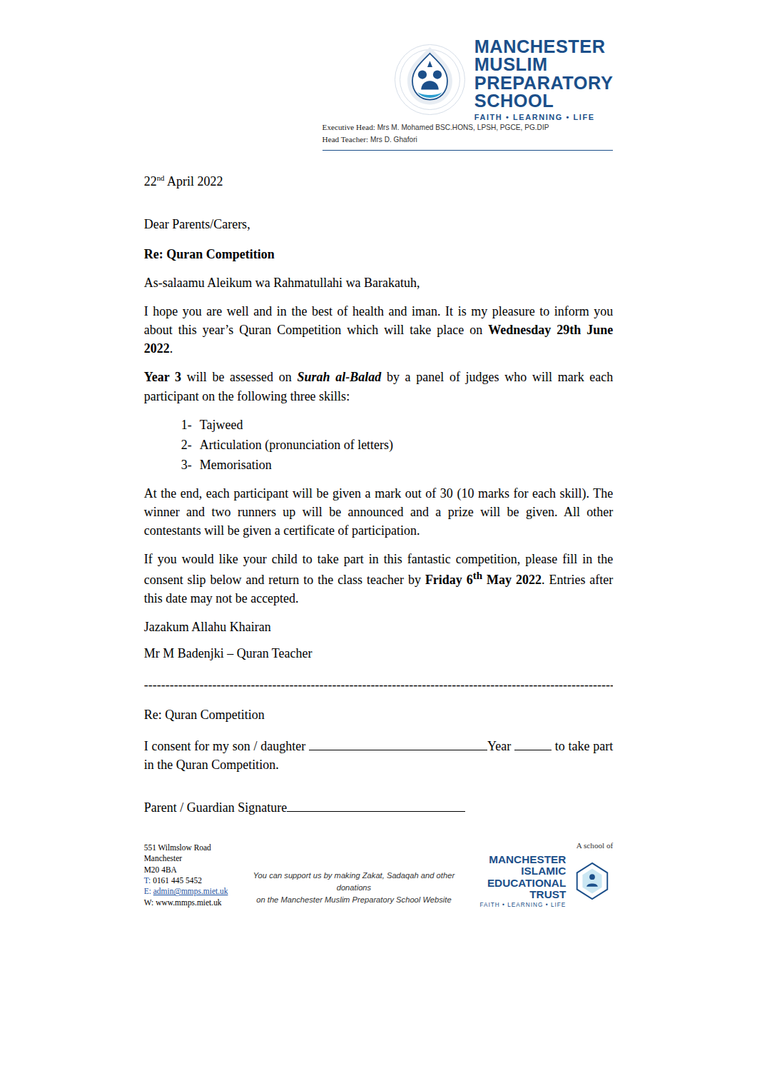MANCHESTER MUSLIM PREPARATORY SCHOOL FAITH • LEARNING • LIFE
Executive Head: Mrs M. Mohamed BSC.HONS, LPSH, PGCE, PG.DIP
Head Teacher: Mrs D. Ghafori
22nd April 2022
Dear Parents/Carers,
Re: Quran Competition
As-salaamu Aleikum wa Rahmatullahi wa Barakatuh,
I hope you are well and in the best of health and iman. It is my pleasure to inform you about this year’s Quran Competition which will take place on Wednesday 29th June 2022.
Year 3 will be assessed on Surah al-Balad by a panel of judges who will mark each participant on the following three skills:
Tajweed
Articulation (pronunciation of letters)
Memorisation
At the end, each participant will be given a mark out of 30 (10 marks for each skill). The winner and two runners up will be announced and a prize will be given. All other contestants will be given a certificate of participation.
If you would like your child to take part in this fantastic competition, please fill in the consent slip below and return to the class teacher by Friday 6th May 2022. Entries after this date may not be accepted.
Jazakum Allahu Khairan
Mr M Badenjki – Quran Teacher
-----------------------------------------------------------------------------------------------------------------
Re: Quran Competition
I consent for my son / daughter Year to take part in the Quran Competition.
Parent / Guardian Signature
551 Wilmslow Road
Manchester
M20 4BA
T: 0161 445 5452
E: admin@mmps.miet.uk
W: www.mmps.miet.uk
You can support us by making Zakat, Sadaqah and other donations
on the Manchester Muslim Preparatory School Website
A school of
MANCHESTER ISLAMIC EDUCATIONAL TRUST FAITH • LEARNING • LIFE